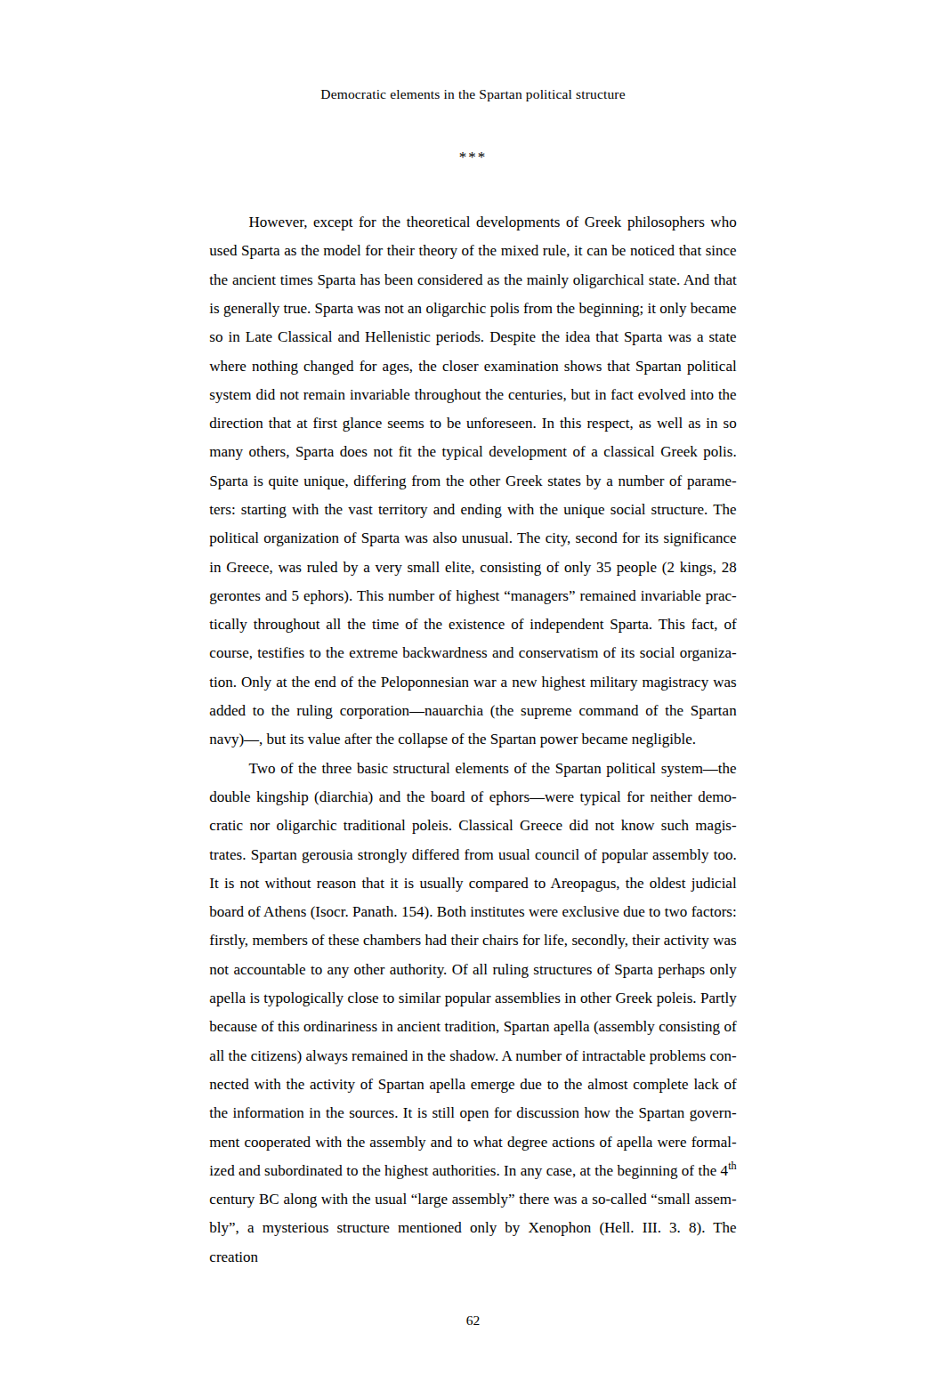Democratic elements in the Spartan political structure
***
However, except for the theoretical developments of Greek philosophers who used Sparta as the model for their theory of the mixed rule, it can be noticed that since the ancient times Sparta has been considered as the mainly oligarchical state. And that is generally true. Sparta was not an oligarchic polis from the beginning; it only became so in Late Classical and Hellenistic periods. Despite the idea that Sparta was a state where nothing changed for ages, the closer examination shows that Spartan political system did not remain invariable throughout the centuries, but in fact evolved into the direction that at first glance seems to be unforeseen. In this respect, as well as in so many others, Sparta does not fit the typical development of a classical Greek polis. Sparta is quite unique, differing from the other Greek states by a number of parameters: starting with the vast territory and ending with the unique social structure. The political organization of Sparta was also unusual. The city, second for its significance in Greece, was ruled by a very small elite, consisting of only 35 people (2 kings, 28 gerontes and 5 ephors). This number of highest “managers” remained invariable practically throughout all the time of the existence of independent Sparta. This fact, of course, testifies to the extreme backwardness and conservatism of its social organization. Only at the end of the Peloponnesian war a new highest military magistracy was added to the ruling corporation—nauarchia (the supreme command of the Spartan navy)—, but its value after the collapse of the Spartan power became negligible.
Two of the three basic structural elements of the Spartan political system—the double kingship (diarchia) and the board of ephors—were typical for neither democratic nor oligarchic traditional poleis. Classical Greece did not know such magistrates. Spartan gerousia strongly differed from usual council of popular assembly too. It is not without reason that it is usually compared to Areopagus, the oldest judicial board of Athens (Isocr. Panath. 154). Both institutes were exclusive due to two factors: firstly, members of these chambers had their chairs for life, secondly, their activity was not accountable to any other authority. Of all ruling structures of Sparta perhaps only apella is typologically close to similar popular assemblies in other Greek poleis. Partly because of this ordinariness in ancient tradition, Spartan apella (assembly consisting of all the citizens) always remained in the shadow. A number of intractable problems connected with the activity of Spartan apella emerge due to the almost complete lack of the information in the sources. It is still open for discussion how the Spartan government cooperated with the assembly and to what degree actions of apella were formalized and subordinated to the highest authorities. In any case, at the beginning of the 4th century BC along with the usual “large assembly” there was a so-called “small assembly”, a mysterious structure mentioned only by Xenophon (Hell. III. 3. 8). The creation
62